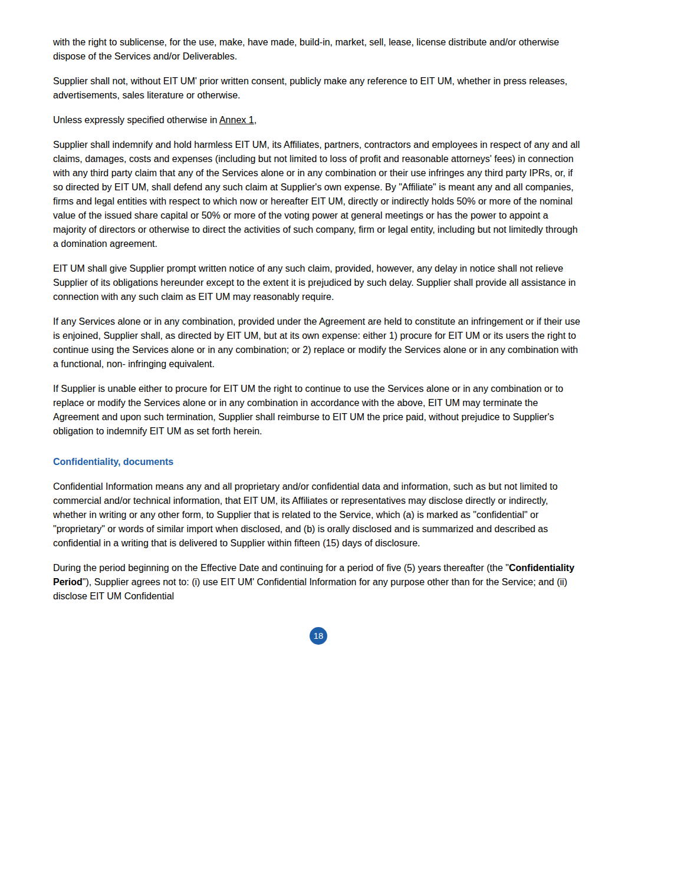with the right to sublicense, for the use, make, have made, build-in, market, sell, lease, license distribute and/or otherwise dispose of the Services and/or Deliverables.
Supplier shall not, without EIT UM' prior written consent, publicly make any reference to EIT UM, whether in press releases, advertisements, sales literature or otherwise.
Unless expressly specified otherwise in Annex 1,
Supplier shall indemnify and hold harmless EIT UM, its Affiliates, partners, contractors and employees in respect of any and all claims, damages, costs and expenses (including but not limited to loss of profit and reasonable attorneys' fees) in connection with any third party claim that any of the Services alone or in any combination or their use infringes any third party IPRs, or, if so directed by EIT UM, shall defend any such claim at Supplier's own expense. By "Affiliate" is meant any and all companies, firms and legal entities with respect to which now or hereafter EIT UM, directly or indirectly holds 50% or more of the nominal value of the issued share capital or 50% or more of the voting power at general meetings or has the power to appoint a majority of directors or otherwise to direct the activities of such company, firm or legal entity, including but not limitedly through a domination agreement.
EIT UM shall give Supplier prompt written notice of any such claim, provided, however, any delay in notice shall not relieve Supplier of its obligations hereunder except to the extent it is prejudiced by such delay. Supplier shall provide all assistance in connection with any such claim as EIT UM may reasonably require.
If any Services alone or in any combination, provided under the Agreement are held to constitute an infringement or if their use is enjoined, Supplier shall, as directed by EIT UM, but at its own expense: either 1) procure for EIT UM or its users the right to continue using the Services alone or in any combination; or 2) replace or modify the Services alone or in any combination with a functional, non- infringing equivalent.
If Supplier is unable either to procure for EIT UM the right to continue to use the Services alone or in any combination or to replace or modify the Services alone or in any combination in accordance with the above, EIT UM may terminate the Agreement and upon such termination, Supplier shall reimburse to EIT UM the price paid, without prejudice to Supplier's obligation to indemnify EIT UM as set forth herein.
Confidentiality, documents
Confidential Information means any and all proprietary and/or confidential data and information, such as but not limited to commercial and/or technical information, that EIT UM, its Affiliates or representatives may disclose directly or indirectly, whether in writing or any other form, to Supplier that is related to the Service, which (a) is marked as "confidential" or "proprietary" or words of similar import when disclosed, and (b) is orally disclosed and is summarized and described as confidential in a writing that is delivered to Supplier within fifteen (15) days of disclosure.
During the period beginning on the Effective Date and continuing for a period of five (5) years thereafter (the "Confidentiality Period"), Supplier agrees not to: (i) use EIT UM' Confidential Information for any purpose other than for the Service; and (ii) disclose EIT UM Confidential
18